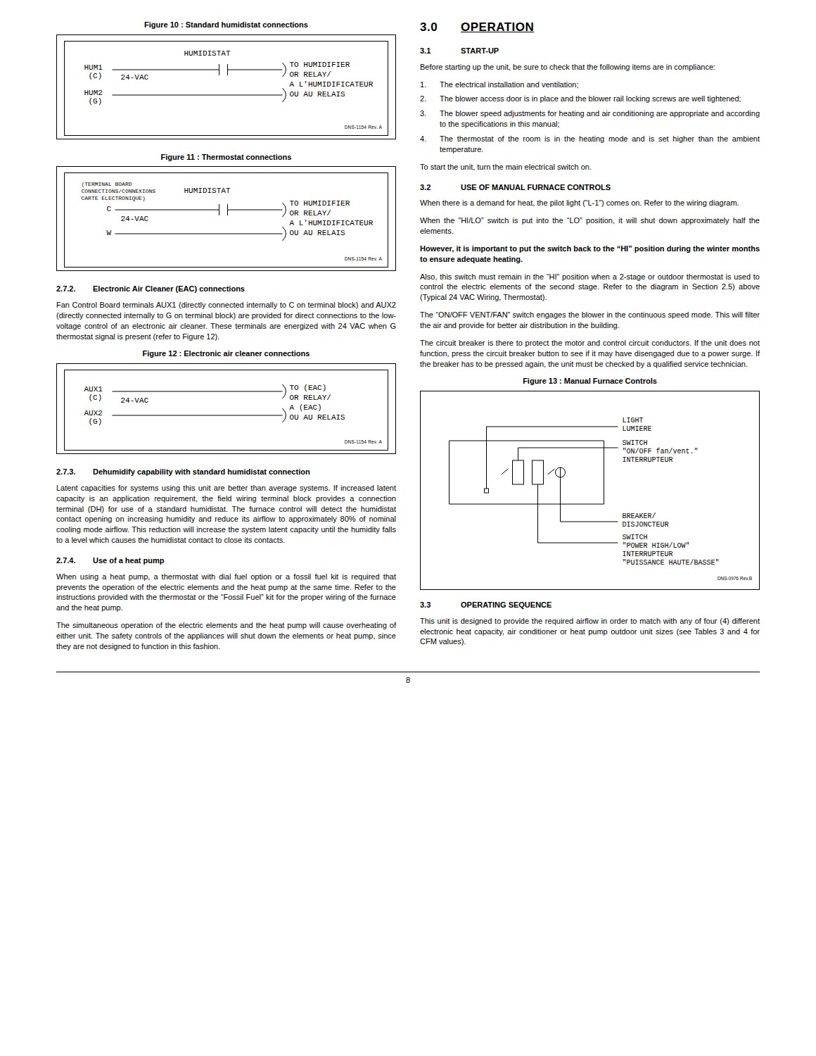Figure 10 : Standard humidistat connections
HUMIDISTAT HUM1 (C) 24-VAC HUM2 (G) TO HUMIDIFIER OR RELAY/ A L'HUMIDIFICATEUR OU AU RELAIS
DNS-1154 Rev. A
Figure 11 : Thermostat connections
(TERMINAL BOARD CONNECTIONS/CONNEXIONS CARTE ELECTRONIQUE) HUMIDISTAT C 24-VAC W TO HUMIDIFIER OR RELAY/ A L'HUMIDIFICATEUR OU AU RELAIS
DNS-1154 Rev. A
2.7.2. Electronic Air Cleaner (EAC) connections
Fan Control Board terminals AUX1 (directly connected internally to C on terminal block) and AUX2 (directly connected internally to G on terminal block) are provided for direct connections to the low-voltage control of an electronic air cleaner. These terminals are energized with 24 VAC when G thermostat signal is present (refer to Figure 12).
Figure 12 : Electronic air cleaner connections
AUX1 (C) 24-VAC AUX2 (G) TO (EAC) OR RELAY/ A (EAC) OU AU RELAIS
DNS-1154 Rev. A
2.7.3. Dehumidify capability with standard humidistat connection
Latent capacities for systems using this unit are better than average systems. If increased latent capacity is an application requirement, the field wiring terminal block provides a connection terminal (DH) for use of a standard humidistat. The furnace control will detect the humidistat contact opening on increasing humidity and reduce its airflow to approximately 80% of nominal cooling mode airflow. This reduction will increase the system latent capacity until the humidity falls to a level which causes the humidistat contact to close its contacts.
2.7.4. Use of a heat pump
When using a heat pump, a thermostat with dial fuel option or a fossil fuel kit is required that prevents the operation of the electric elements and the heat pump at the same time. Refer to the instructions provided with the thermostat or the “Fossil Fuel” kit for the proper wiring of the furnace and the heat pump.
The simultaneous operation of the electric elements and the heat pump will cause overheating of either unit. The safety controls of the appliances will shut down the elements or heat pump, since they are not designed to function in this fashion.
3.0 OPERATION
3.1 START-UP
Before starting up the unit, be sure to check that the following items are in compliance:
The electrical installation and ventilation;
The blower access door is in place and the blower rail locking screws are well tightened;
The blower speed adjustments for heating and air conditioning are appropriate and according to the specifications in this manual;
The thermostat of the room is in the heating mode and is set higher than the ambient temperature.
To start the unit, turn the main electrical switch on.
3.2 USE OF MANUAL FURNACE CONTROLS
When there is a demand for heat, the pilot light (“L-1”) comes on. Refer to the wiring diagram.
When the ”HI/LO” switch is put into the “LO” position, it will shut down approximately half the elements.
However, it is important to put the switch back to the “HI” position during the winter months to ensure adequate heating.
Also, this switch must remain in the “HI” position when a 2-stage or outdoor thermostat is used to control the electric elements of the second stage. Refer to the diagram in Section 2.5) above (Typical 24 VAC Wiring, Thermostat).
The “ON/OFF VENT/FAN” switch engages the blower in the continuous speed mode. This will filter the air and provide for better air distribution in the building.
The circuit breaker is there to protect the motor and control circuit conductors. If the unit does not function, press the circuit breaker button to see if it may have disengaged due to a power surge. If the breaker has to be pressed again, the unit must be checked by a qualified service technician.
Figure 13 : Manual Furnace Controls
LIGHT LUMIERE SWITCH "ON/OFF fan/vent." INTERRUPTEUR BREAKER/ DISJONCTEUR SWITCH "POWER HIGH/LOW" INTERRUPTEUR "PUISSANCE HAUTE/BASSE"
DNS-0976 Rev.B
3.3 OPERATING SEQUENCE
This unit is designed to provide the required airflow in order to match with any of four (4) different electronic heat capacity, air conditioner or heat pump outdoor unit sizes (see Tables 3 and 4 for CFM values).
8